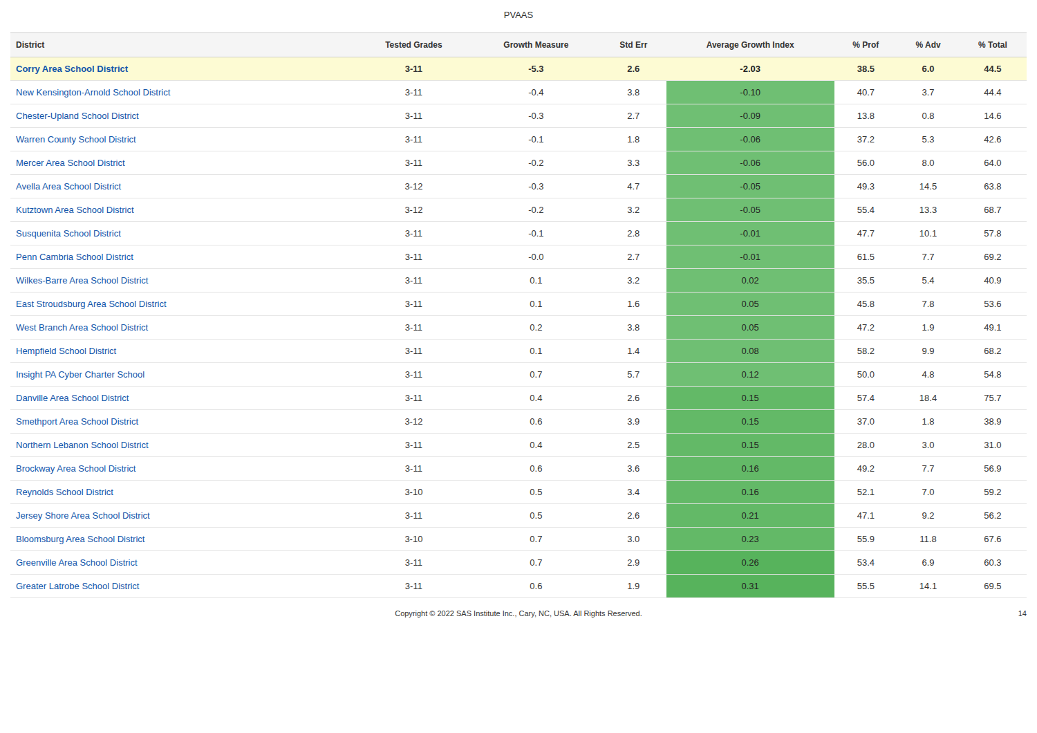PVAAS
| District | Tested Grades | Growth Measure | Std Err | Average Growth Index | % Prof | % Adv | % Total |
| --- | --- | --- | --- | --- | --- | --- | --- |
| Corry Area School District | 3-11 | -5.3 | 2.6 | -2.03 | 38.5 | 6.0 | 44.5 |
| New Kensington-Arnold School District | 3-11 | -0.4 | 3.8 | -0.10 | 40.7 | 3.7 | 44.4 |
| Chester-Upland School District | 3-11 | -0.3 | 2.7 | -0.09 | 13.8 | 0.8 | 14.6 |
| Warren County School District | 3-11 | -0.1 | 1.8 | -0.06 | 37.2 | 5.3 | 42.6 |
| Mercer Area School District | 3-11 | -0.2 | 3.3 | -0.06 | 56.0 | 8.0 | 64.0 |
| Avella Area School District | 3-12 | -0.3 | 4.7 | -0.05 | 49.3 | 14.5 | 63.8 |
| Kutztown Area School District | 3-12 | -0.2 | 3.2 | -0.05 | 55.4 | 13.3 | 68.7 |
| Susquenita School District | 3-11 | -0.1 | 2.8 | -0.01 | 47.7 | 10.1 | 57.8 |
| Penn Cambria School District | 3-11 | -0.0 | 2.7 | -0.01 | 61.5 | 7.7 | 69.2 |
| Wilkes-Barre Area School District | 3-11 | 0.1 | 3.2 | 0.02 | 35.5 | 5.4 | 40.9 |
| East Stroudsburg Area School District | 3-11 | 0.1 | 1.6 | 0.05 | 45.8 | 7.8 | 53.6 |
| West Branch Area School District | 3-11 | 0.2 | 3.8 | 0.05 | 47.2 | 1.9 | 49.1 |
| Hempfield School District | 3-11 | 0.1 | 1.4 | 0.08 | 58.2 | 9.9 | 68.2 |
| Insight PA Cyber Charter School | 3-11 | 0.7 | 5.7 | 0.12 | 50.0 | 4.8 | 54.8 |
| Danville Area School District | 3-11 | 0.4 | 2.6 | 0.15 | 57.4 | 18.4 | 75.7 |
| Smethport Area School District | 3-12 | 0.6 | 3.9 | 0.15 | 37.0 | 1.8 | 38.9 |
| Northern Lebanon School District | 3-11 | 0.4 | 2.5 | 0.15 | 28.0 | 3.0 | 31.0 |
| Brockway Area School District | 3-11 | 0.6 | 3.6 | 0.16 | 49.2 | 7.7 | 56.9 |
| Reynolds School District | 3-10 | 0.5 | 3.4 | 0.16 | 52.1 | 7.0 | 59.2 |
| Jersey Shore Area School District | 3-11 | 0.5 | 2.6 | 0.21 | 47.1 | 9.2 | 56.2 |
| Bloomsburg Area School District | 3-10 | 0.7 | 3.0 | 0.23 | 55.9 | 11.8 | 67.6 |
| Greenville Area School District | 3-11 | 0.7 | 2.9 | 0.26 | 53.4 | 6.9 | 60.3 |
| Greater Latrobe School District | 3-11 | 0.6 | 1.9 | 0.31 | 55.5 | 14.1 | 69.5 |
Copyright © 2022 SAS Institute Inc., Cary, NC, USA. All Rights Reserved. 14